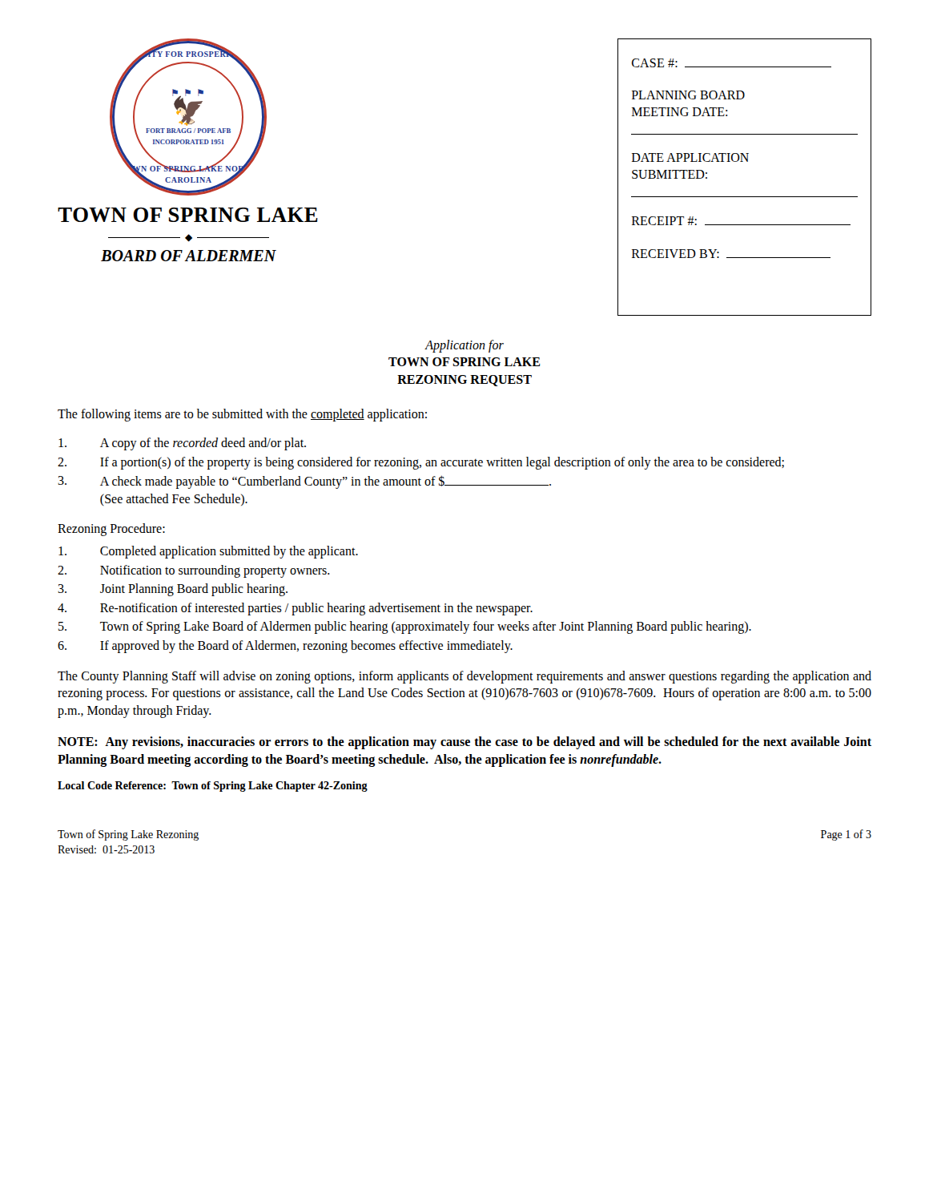Unity for Prosperity
⚑ ⚑ ⚑
🦅
FORT BRAGG / POPE AFB
INCORPORATED 1951
Town of Spring Lake North Carolina
TOWN OF SPRING LAKE
◆
BOARD OF ALDERMEN
CASE #:
PLANNING BOARD MEETING DATE:
DATE APPLICATION SUBMITTED:
RECEIPT #:
RECEIVED BY:
Application for
TOWN OF SPRING LAKE
REZONING REQUEST
The following items are to be submitted with the completed application:
1. A copy of the recorded deed and/or plat.
2. If a portion(s) of the property is being considered for rezoning, an accurate written legal description of only the area to be considered;
3. A check made payable to “Cumberland County” in the amount of $ .
(See attached Fee Schedule).
Rezoning Procedure:
1. Completed application submitted by the applicant.
2. Notification to surrounding property owners.
3. Joint Planning Board public hearing.
4. Re-notification of interested parties / public hearing advertisement in the newspaper.
5. Town of Spring Lake Board of Aldermen public hearing (approximately four weeks after Joint Planning Board public hearing).
6. If approved by the Board of Aldermen, rezoning becomes effective immediately.
The County Planning Staff will advise on zoning options, inform applicants of development requirements and answer questions regarding the application and rezoning process. For questions or assistance, call the Land Use Codes Section at (910)678-7603 or (910)678-7609. Hours of operation are 8:00 a.m. to 5:00 p.m., Monday through Friday.
NOTE: Any revisions, inaccuracies or errors to the application may cause the case to be delayed and will be scheduled for the next available Joint Planning Board meeting according to the Board’s meeting schedule. Also, the application fee is nonrefundable.
Local Code Reference: Town of Spring Lake Chapter 42-Zoning
Town of Spring Lake Rezoning Revised: 01-25-2013
Page 1 of 3